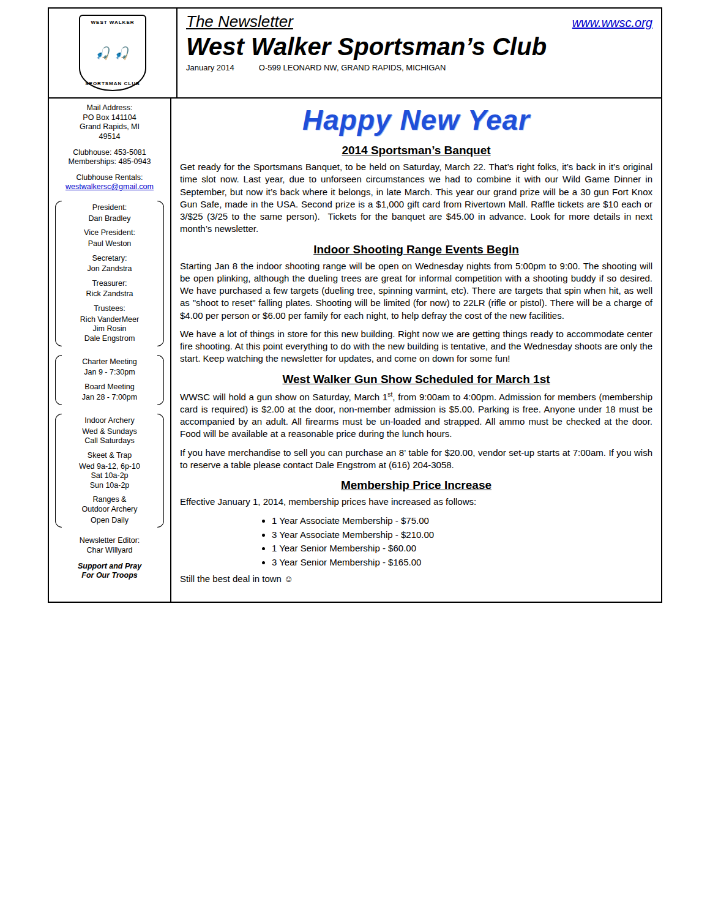WEST WALKER
🎣 🎣
SPORTSMAN CLUB
The Newsletter www.wwsc.org
West Walker Sportsman’s Club
January 2014 O-599 LEONARD NW, GRAND RAPIDS, MICHIGAN
Mail Address:
PO Box 141104
Grand Rapids, MI
49514
Clubhouse: 453-5081
Memberships: 485-0943
Clubhouse Rentals:
westwalkersc@gmail.com
President:
Dan Bradley
Vice President:
Paul Weston
Secretary:
Jon Zandstra
Treasurer:
Rick Zandstra
Trustees:
Rich VanderMeer
Jim Rosin
Dale Engstrom
Charter Meeting
Jan 9 - 7:30pm
Board Meeting
Jan 28 - 7:00pm
Indoor Archery
Wed & Sundays
Call Saturdays
Skeet & Trap
Wed 9a-12, 6p-10
Sat 10a-2p
Sun 10a-2p
Ranges &
Outdoor Archery
Open Daily
Newsletter Editor:
Char Willyard
Support and Pray
For Our Troops
Happy New Year
2014 Sportsman’s Banquet
Get ready for the Sportsmans Banquet, to be held on Saturday, March 22. That’s right folks, it’s back in it’s original time slot now. Last year, due to unforseen circumstances we had to combine it with our Wild Game Dinner in September, but now it’s back where it belongs, in late March. This year our grand prize will be a 30 gun Fort Knox Gun Safe, made in the USA. Second prize is a $1,000 gift card from Rivertown Mall. Raffle tickets are $10 each or 3/$25 (3/25 to the same person). Tickets for the banquet are $45.00 in advance. Look for more details in next month’s newsletter.
Indoor Shooting Range Events Begin
Starting Jan 8 the indoor shooting range will be open on Wednesday nights from 5:00pm to 9:00. The shooting will be open plinking, although the dueling trees are great for informal competition with a shooting buddy if so desired. We have purchased a few targets (dueling tree, spinning varmint, etc). There are targets that spin when hit, as well as "shoot to reset" falling plates. Shooting will be limited (for now) to 22LR (rifle or pistol). There will be a charge of $4.00 per person or $6.00 per family for each night, to help defray the cost of the new facilities.
We have a lot of things in store for this new building. Right now we are getting things ready to accommodate center fire shooting. At this point everything to do with the new building is tentative, and the Wednesday shoots are only the start. Keep watching the newsletter for updates, and come on down for some fun!
West Walker Gun Show Scheduled for March 1st
WWSC will hold a gun show on Saturday, March 1st, from 9:00am to 4:00pm. Admission for members (membership card is required) is $2.00 at the door, non-member admission is $5.00. Parking is free. Anyone under 18 must be accompanied by an adult. All firearms must be un-loaded and strapped. All ammo must be checked at the door. Food will be available at a reasonable price during the lunch hours.
If you have merchandise to sell you can purchase an 8’ table for $20.00, vendor set-up starts at 7:00am. If you wish to reserve a table please contact Dale Engstrom at (616) 204-3058.
Membership Price Increase
Effective January 1, 2014, membership prices have increased as follows:
1 Year Associate Membership - $75.00
3 Year Associate Membership - $210.00
1 Year Senior Membership - $60.00
3 Year Senior Membership - $165.00
Still the best deal in town ☺